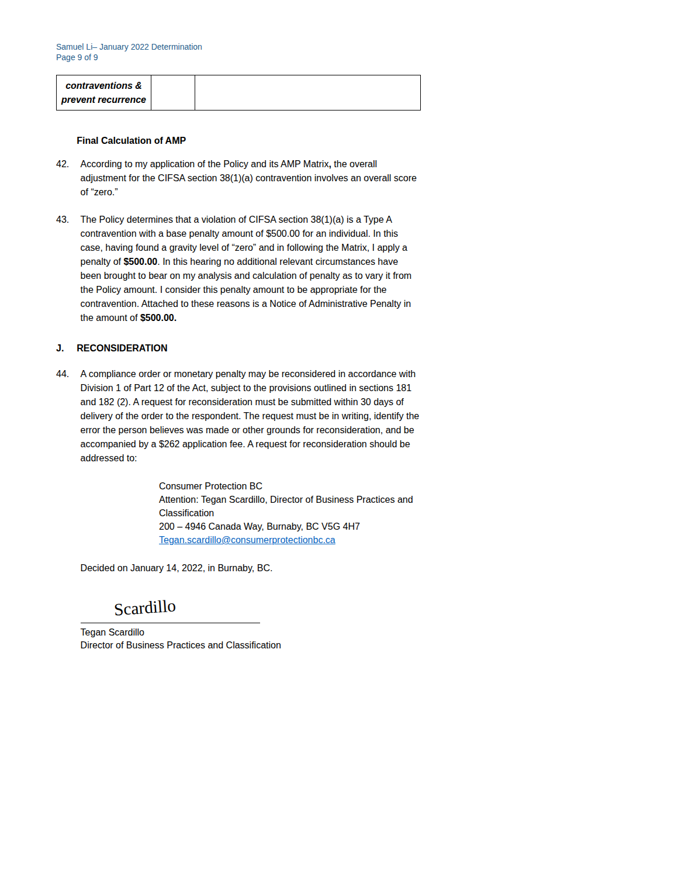Samuel Li– January 2022 Determination
Page 9 of 9
| contraventions & prevent recurrence | | |
Final Calculation of AMP
42. According to my application of the Policy and its AMP Matrix, the overall adjustment for the CIFSA section 38(1)(a) contravention involves an overall score of “zero.”
43. The Policy determines that a violation of CIFSA section 38(1)(a) is a Type A contravention with a base penalty amount of $500.00 for an individual. In this case, having found a gravity level of “zero” and in following the Matrix, I apply a penalty of $500.00. In this hearing no additional relevant circumstances have been brought to bear on my analysis and calculation of penalty as to vary it from the Policy amount. I consider this penalty amount to be appropriate for the contravention. Attached to these reasons is a Notice of Administrative Penalty in the amount of $500.00.
J. RECONSIDERATION
44. A compliance order or monetary penalty may be reconsidered in accordance with Division 1 of Part 12 of the Act, subject to the provisions outlined in sections 181 and 182 (2). A request for reconsideration must be submitted within 30 days of delivery of the order to the respondent. The request must be in writing, identify the error the person believes was made or other grounds for reconsideration, and be accompanied by a $262 application fee. A request for reconsideration should be addressed to:
Consumer Protection BC
Attention: Tegan Scardillo, Director of Business Practices and Classification
200 – 4946 Canada Way, Burnaby, BC V5G 4H7
Tegan.scardillo@consumerprotectionbc.ca
Decided on January 14, 2022, in Burnaby, BC.
Scardillo
Tegan Scardillo
Director of Business Practices and Classification